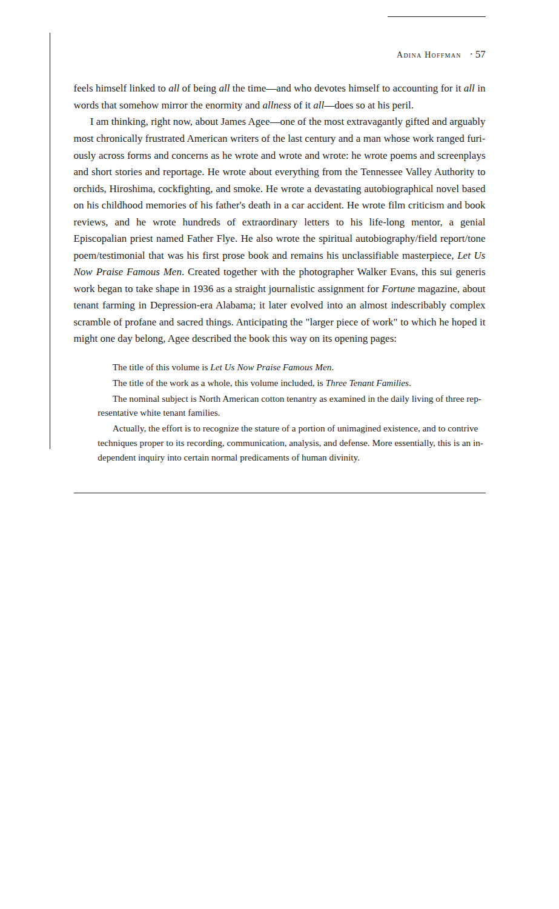Adina Hoffman · 57
feels himself linked to all of being all the time—and who devotes himself to accounting for it all in words that somehow mirror the enormity and allness of it all—does so at his peril.
I am thinking, right now, about James Agee—one of the most extravagantly gifted and arguably most chronically frustrated American writers of the last century and a man whose work ranged furiously across forms and concerns as he wrote and wrote and wrote: he wrote poems and screenplays and short stories and reportage. He wrote about everything from the Tennessee Valley Authority to orchids, Hiroshima, cockfighting, and smoke. He wrote a devastating autobiographical novel based on his childhood memories of his father's death in a car accident. He wrote film criticism and book reviews, and he wrote hundreds of extraordinary letters to his life-long mentor, a genial Episcopalian priest named Father Flye. He also wrote the spiritual autobiography/field report/tone poem/testimonial that was his first prose book and remains his unclassifiable masterpiece, Let Us Now Praise Famous Men. Created together with the photographer Walker Evans, this sui generis work began to take shape in 1936 as a straight journalistic assignment for Fortune magazine, about tenant farming in Depression-era Alabama; it later evolved into an almost indescribably complex scramble of profane and sacred things. Anticipating the "larger piece of work" to which he hoped it might one day belong, Agee described the book this way on its opening pages:
The title of this volume is Let Us Now Praise Famous Men.
The title of the work as a whole, this volume included, is Three Tenant Families.
The nominal subject is North American cotton tenantry as examined in the daily living of three representative white tenant families.
Actually, the effort is to recognize the stature of a portion of unimagined existence, and to contrive techniques proper to its recording, communication, analysis, and defense. More essentially, this is an independent inquiry into certain normal predicaments of human divinity.